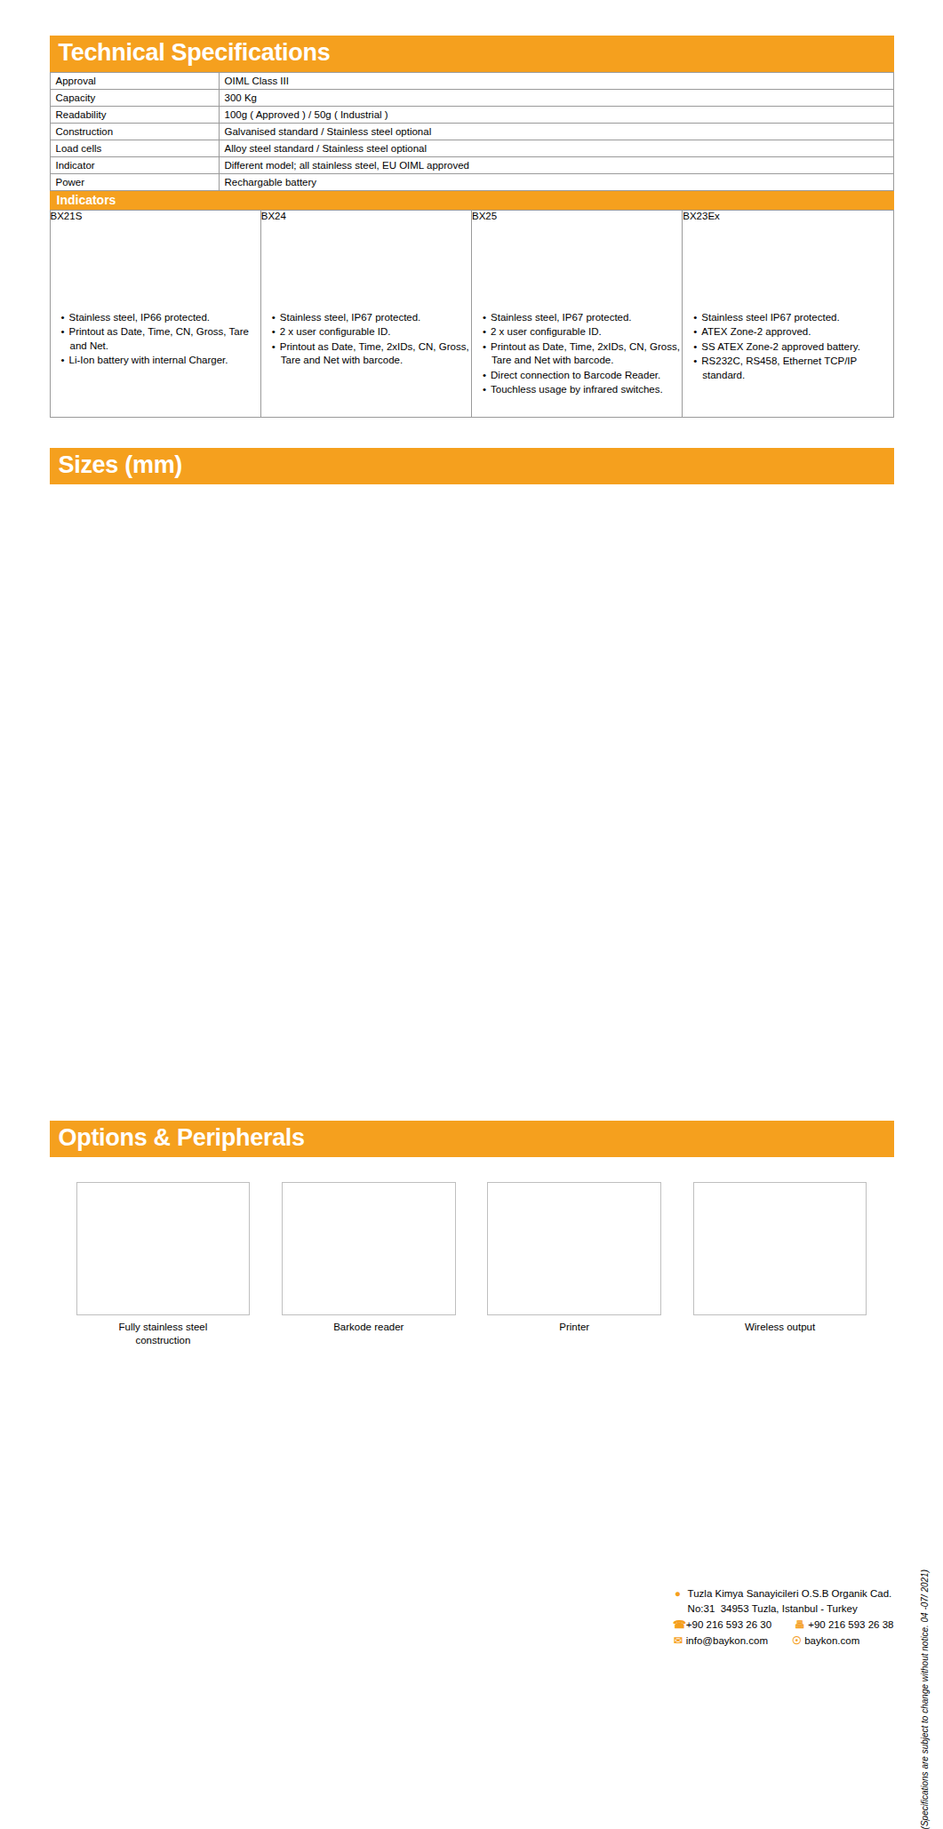Technical Specifications
| Approval | OIML Class III |
| Capacity | 300 Kg |
| Readability | 100g ( Approved ) / 50g ( Industrial ) |
| Construction | Galvanised standard / Stainless steel optional |
| Load cells | Alloy steel standard / Stainless steel optional |
| Indicator | Different model; all stainless steel, EU OIML approved |
| Power | Rechargable battery |
Indicators
| BX21S | BX24 | BX25 | BX23Ex |
| Stainless steel, IP66 protected. Printout as Date, Time, CN, Gross, Tare and Net. Li-Ion battery with internal Charger. | Stainless steel, IP67 protected. 2 x user configurable ID. Printout as Date, Time, 2xIDs, CN, Gross, Tare and Net with barcode. | Stainless steel, IP67 protected. 2 x user configurable ID. Printout as Date, Time, 2xIDs, CN, Gross, Tare and Net with barcode. Direct connection to Barcode Reader. Touchless usage by infrared switches. | Stainless steel IP67 protected. ATEX Zone-2 approved. SS ATEX Zone-2 approved battery. RS232C, RS458, Ethernet TCP/IP standard. |
Sizes (mm)
Options & Peripherals
Fully stainless steel
construction
Barkode reader
Printer
Wireless output
(Specifications are subject to change without notice. 04 -07/ 2021)
● Tuzla Kimya Sanayicileri O.S.B Organik Cad.
No:31 34953 Tuzla, Istanbul - Turkey
☎ +90 216 593 26 30 🖶 +90 216 593 26 38
✉ info@baykon.com ☉ baykon.com